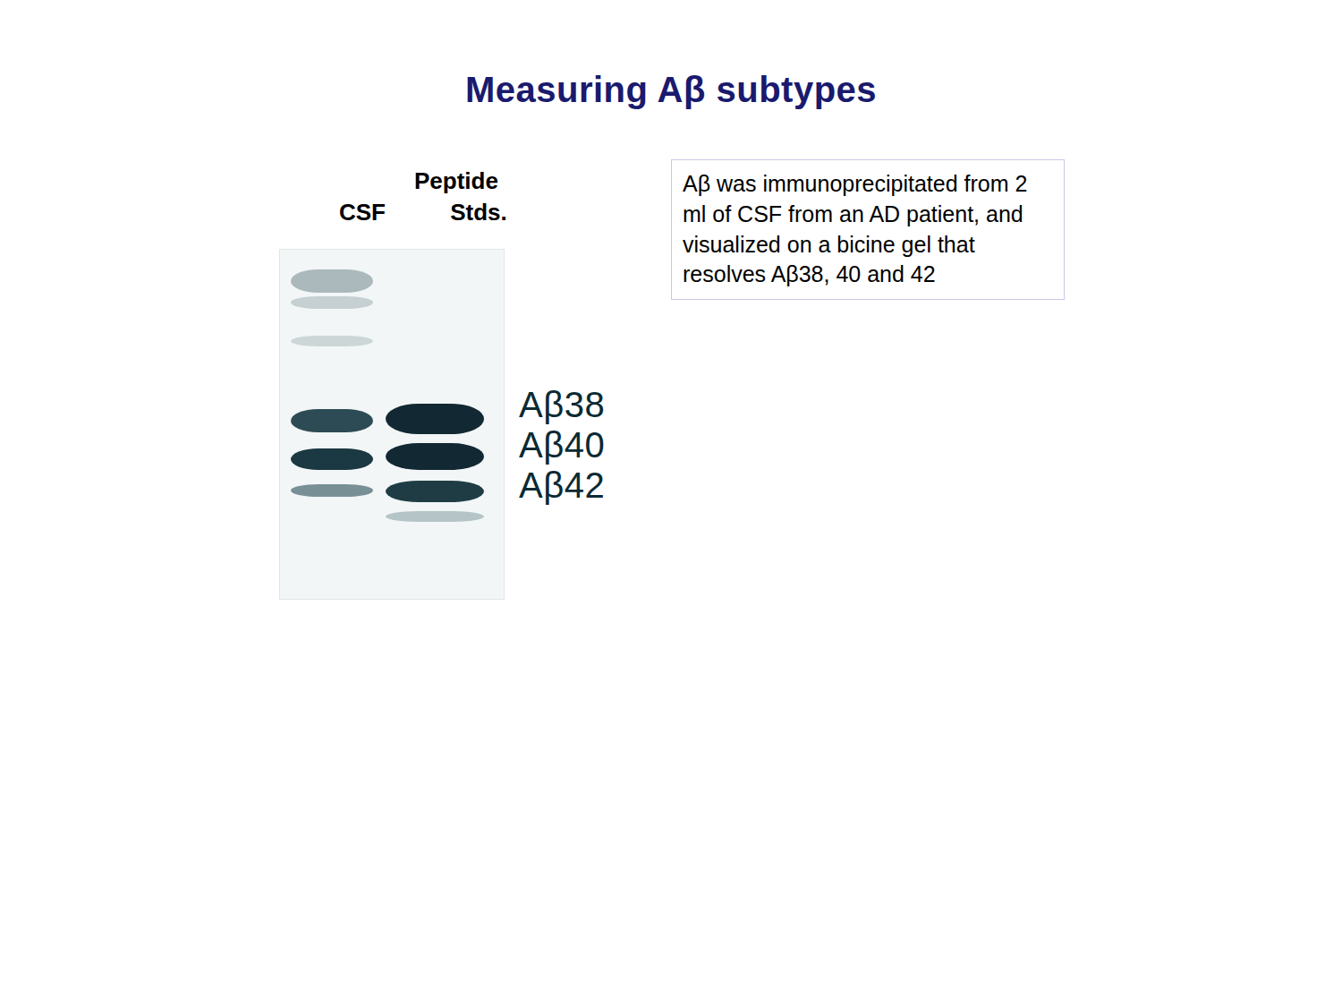Measuring Aβ subtypes
Peptide CSF Stds.
Aβ38
Aβ40
Aβ42
Aβ was immunoprecipitated from 2 ml of CSF from an AD patient, and visualized on a bicine gel that resolves Aβ38, 40 and 42